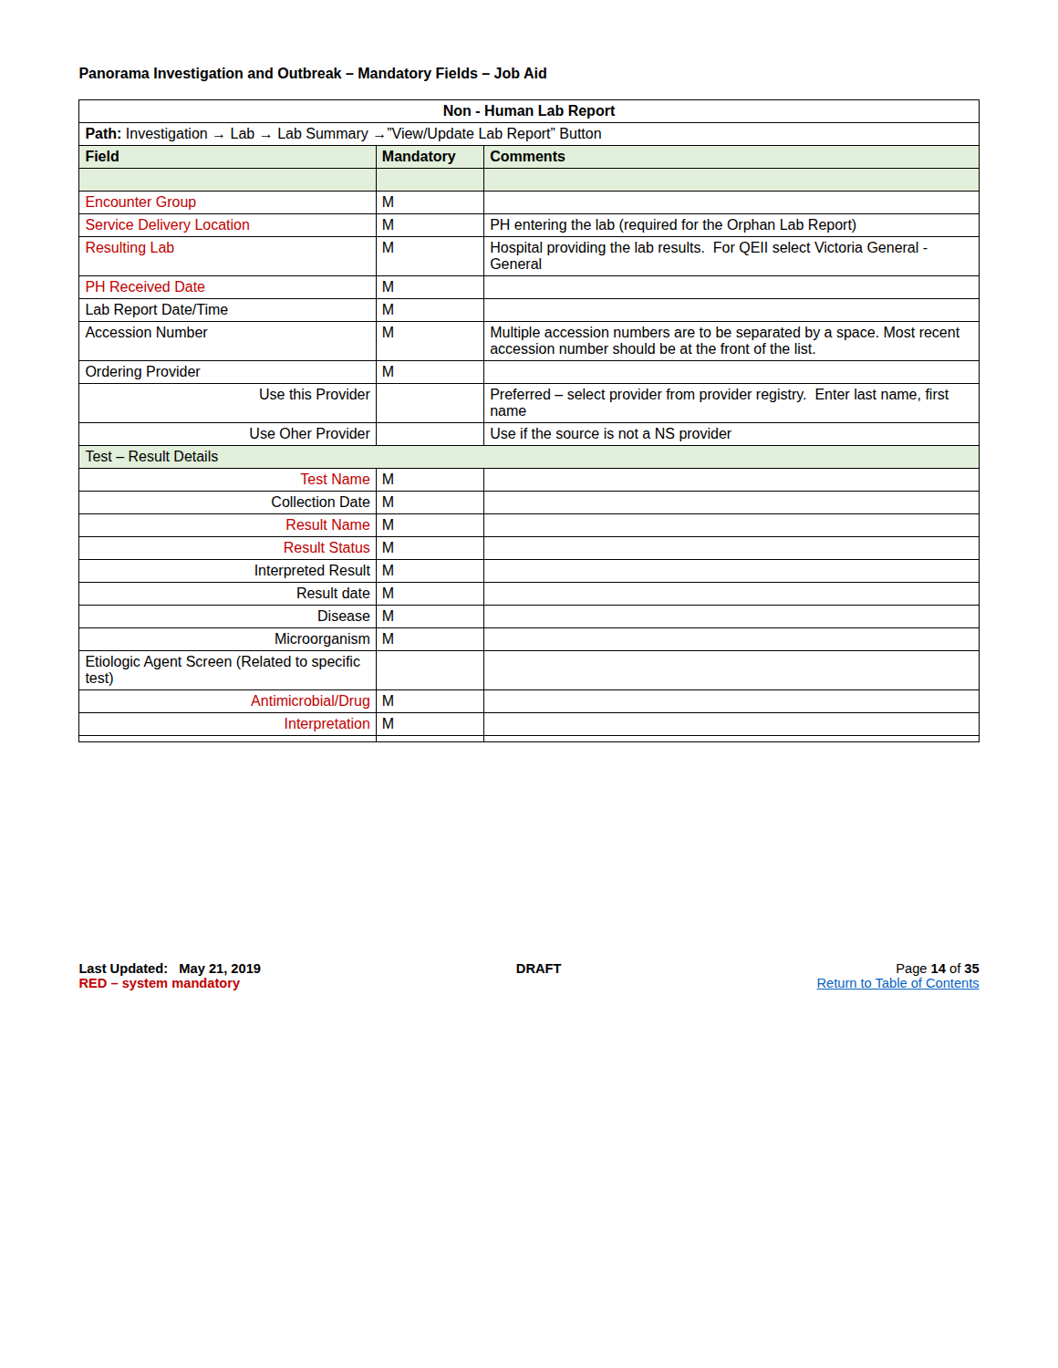Panorama Investigation and Outbreak – Mandatory Fields – Job Aid
| Non - Human Lab Report |
| Path: Investigation → Lab → Lab Summary →”View/Update Lab Report” Button |
| Field | Mandatory | Comments |
| Encounter Group | M | |
| Service Delivery Location | M | PH entering the lab (required for the Orphan Lab Report) |
| Resulting Lab | M | Hospital providing the lab results. For QEII select Victoria General - General |
| PH Received Date | M | |
| Lab Report Date/Time | M | |
| Accession Number | M | Multiple accession numbers are to be separated by a space. Most recent accession number should be at the front of the list. |
| Ordering Provider | M | |
| Use this Provider | | Preferred – select provider from provider registry. Enter last name, first name |
| Use Oher Provider | | Use if the source is not a NS provider |
| Test – Result Details |
| Test Name | M | |
| Collection Date | M | |
| Result Name | M | |
| Result Status | M | |
| Interpreted Result | M | |
| Result date | M | |
| Disease | M | |
| Microorganism | M | |
| Etiologic Agent Screen (Related to specific test) | | |
| Antimicrobial/Drug | M | |
| Interpretation | M | |
Last Updated: May 21, 2019
RED – system mandatory
DRAFT
Page 14 of 35
Return to Table of Contents